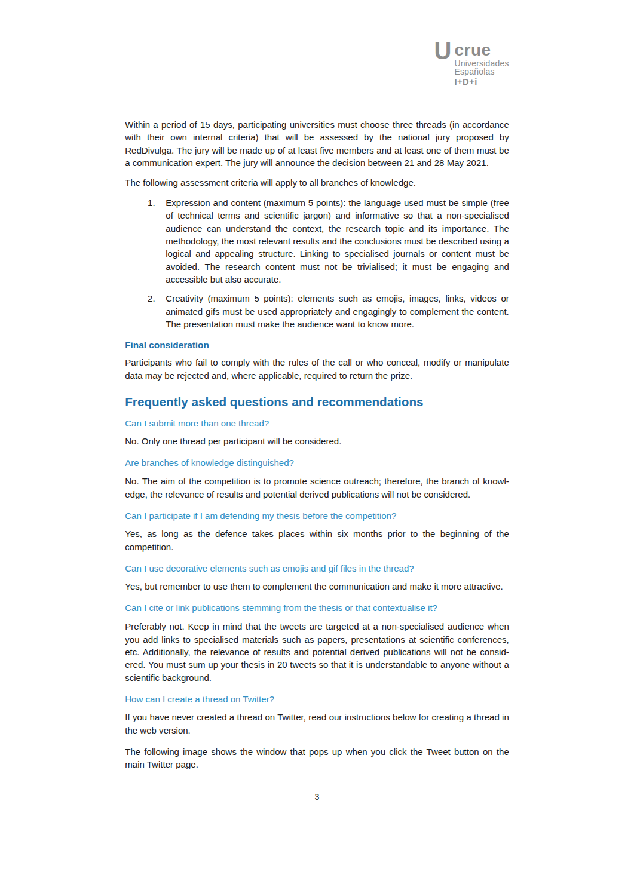U crue Universidades Españolas I+D+i
Within a period of 15 days, participating universities must choose three threads (in accordance with their own internal criteria) that will be assessed by the national jury proposed by RedDivulga. The jury will be made up of at least five members and at least one of them must be a communication expert. The jury will announce the decision between 21 and 28 May 2021.
The following assessment criteria will apply to all branches of knowledge.
Expression and content (maximum 5 points): the language used must be simple (free of technical terms and scientific jargon) and informative so that a non-specialised audience can understand the context, the research topic and its importance. The methodology, the most relevant results and the conclusions must be described using a logical and appealing structure. Linking to specialised journals or content must be avoided. The research content must not be trivialised; it must be engaging and accessible but also accurate.
Creativity (maximum 5 points): elements such as emojis, images, links, videos or animated gifs must be used appropriately and engagingly to complement the content. The presentation must make the audience want to know more.
Final consideration
Participants who fail to comply with the rules of the call or who conceal, modify or manipulate data may be rejected and, where applicable, required to return the prize.
Frequently asked questions and recommendations
Can I submit more than one thread?
No. Only one thread per participant will be considered.
Are branches of knowledge distinguished?
No. The aim of the competition is to promote science outreach; therefore, the branch of knowledge, the relevance of results and potential derived publications will not be considered.
Can I participate if I am defending my thesis before the competition?
Yes, as long as the defence takes places within six months prior to the beginning of the competition.
Can I use decorative elements such as emojis and gif files in the thread?
Yes, but remember to use them to complement the communication and make it more attractive.
Can I cite or link publications stemming from the thesis or that contextualise it?
Preferably not. Keep in mind that the tweets are targeted at a non-specialised audience when you add links to specialised materials such as papers, presentations at scientific conferences, etc. Additionally, the relevance of results and potential derived publications will not be considered. You must sum up your thesis in 20 tweets so that it is understandable to anyone without a scientific background.
How can I create a thread on Twitter?
If you have never created a thread on Twitter, read our instructions below for creating a thread in the web version.
The following image shows the window that pops up when you click the Tweet button on the main Twitter page.
3